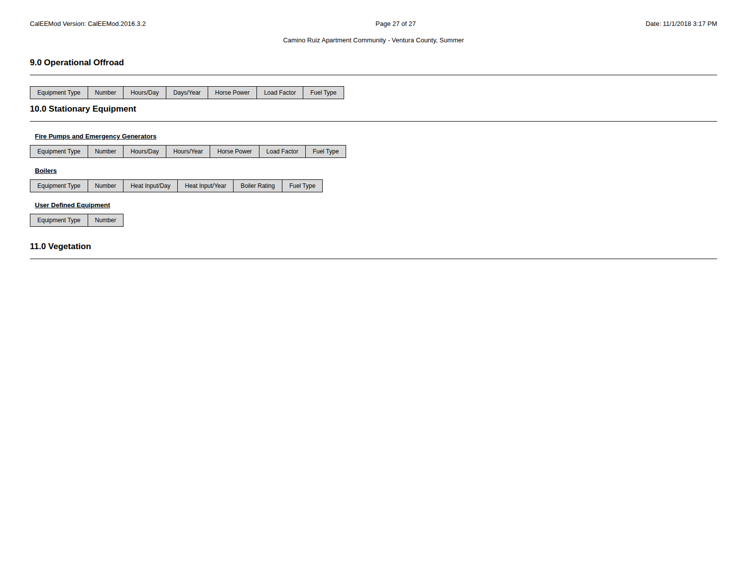CalEEMod Version: CalEEMod.2016.3.2
Page 27 of 27
Date: 11/1/2018 3:17 PM
Camino Ruiz Apartment Community - Ventura County, Summer
9.0 Operational Offroad
| Equipment Type | Number | Hours/Day | Days/Year | Horse Power | Load Factor | Fuel Type |
| --- | --- | --- | --- | --- | --- | --- |
10.0 Stationary Equipment
Fire Pumps and Emergency Generators
| Equipment Type | Number | Hours/Day | Hours/Year | Horse Power | Load Factor | Fuel Type |
| --- | --- | --- | --- | --- | --- | --- |
Boilers
| Equipment Type | Number | Heat Input/Day | Heat Input/Year | Boiler Rating | Fuel Type |
| --- | --- | --- | --- | --- | --- |
User Defined Equipment
| Equipment Type | Number |
| --- | --- |
11.0 Vegetation